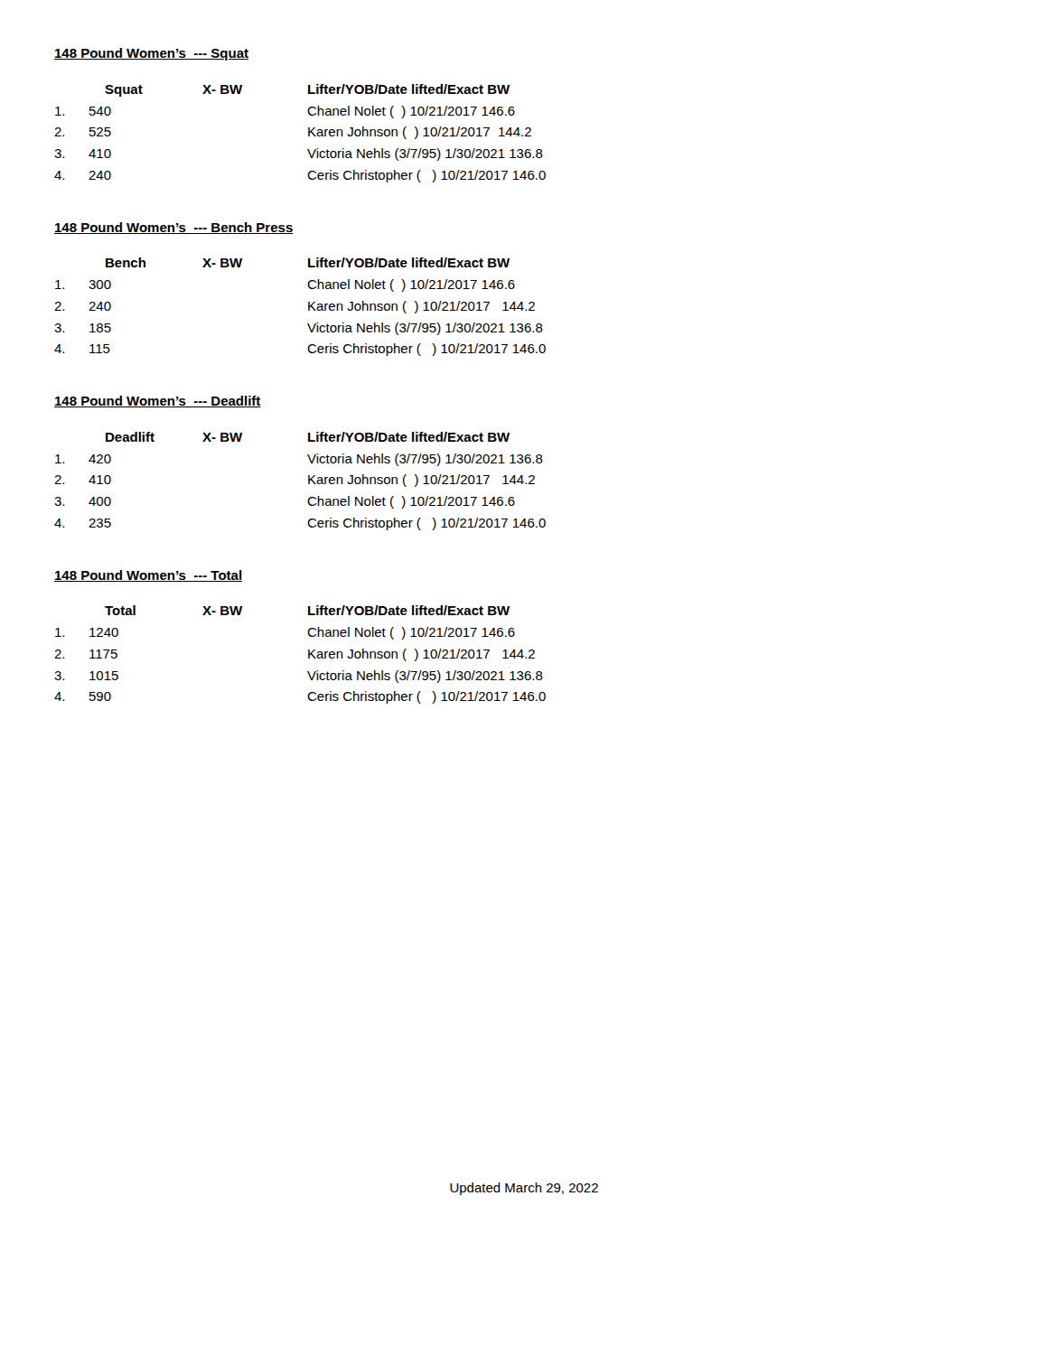148 Pound Women’s --- Squat
| | Squat | X- BW | Lifter/YOB/Date lifted/Exact BW |
| --- | --- | --- | --- |
| 1. | 540 | | Chanel Nolet ( ) 10/21/2017 146.6 |
| 2. | 525 | | Karen Johnson ( ) 10/21/2017 144.2 |
| 3. | 410 | | Victoria Nehls (3/7/95) 1/30/2021 136.8 |
| 4. | 240 | | Ceris Christopher ( ) 10/21/2017 146.0 |
148 Pound Women’s --- Bench Press
| | Bench | X- BW | Lifter/YOB/Date lifted/Exact BW |
| --- | --- | --- | --- |
| 1. | 300 | | Chanel Nolet ( ) 10/21/2017 146.6 |
| 2. | 240 | | Karen Johnson ( ) 10/21/2017 144.2 |
| 3. | 185 | | Victoria Nehls (3/7/95) 1/30/2021 136.8 |
| 4. | 115 | | Ceris Christopher ( ) 10/21/2017 146.0 |
148 Pound Women’s --- Deadlift
| | Deadlift | X- BW | Lifter/YOB/Date lifted/Exact BW |
| --- | --- | --- | --- |
| 1. | 420 | | Victoria Nehls (3/7/95) 1/30/2021 136.8 |
| 2. | 410 | | Karen Johnson ( ) 10/21/2017 144.2 |
| 3. | 400 | | Chanel Nolet ( ) 10/21/2017 146.6 |
| 4. | 235 | | Ceris Christopher ( ) 10/21/2017 146.0 |
148 Pound Women’s --- Total
| | Total | X- BW | Lifter/YOB/Date lifted/Exact BW |
| --- | --- | --- | --- |
| 1. | 1240 | | Chanel Nolet ( ) 10/21/2017 146.6 |
| 2. | 1175 | | Karen Johnson ( ) 10/21/2017 144.2 |
| 3. | 1015 | | Victoria Nehls (3/7/95) 1/30/2021 136.8 |
| 4. | 590 | | Ceris Christopher ( ) 10/21/2017 146.0 |
Updated March 29, 2022